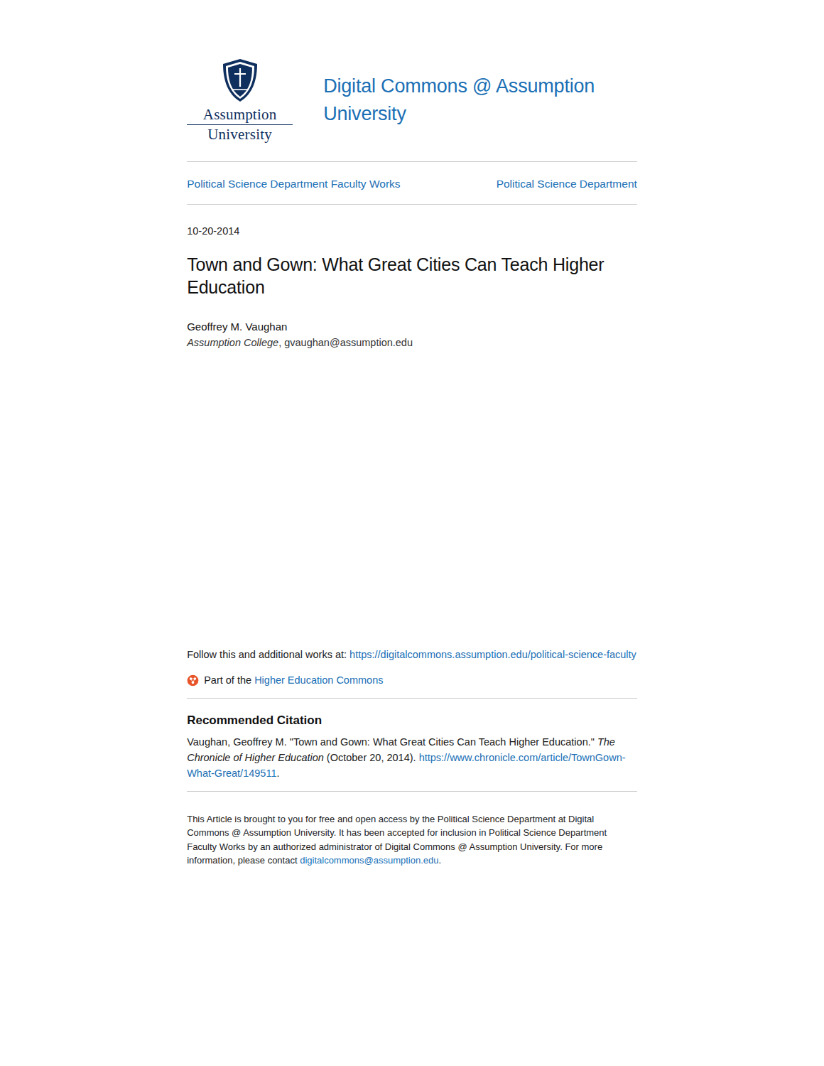Assumption
University
Digital Commons @ Assumption University
Political Science Department Faculty Works
Political Science Department
10-20-2014
Town and Gown: What Great Cities Can Teach Higher Education
Geoffrey M. Vaughan
Assumption College, gvaughan@assumption.edu
Follow this and additional works at: https://digitalcommons.assumption.edu/political-science-faculty
Part of the Higher Education Commons
Recommended Citation
Vaughan, Geoffrey M. "Town and Gown: What Great Cities Can Teach Higher Education." The Chronicle of Higher Education (October 20, 2014). https://www.chronicle.com/article/TownGown-What-Great/149511.
This Article is brought to you for free and open access by the Political Science Department at Digital Commons @ Assumption University. It has been accepted for inclusion in Political Science Department Faculty Works by an authorized administrator of Digital Commons @ Assumption University. For more information, please contact digitalcommons@assumption.edu.